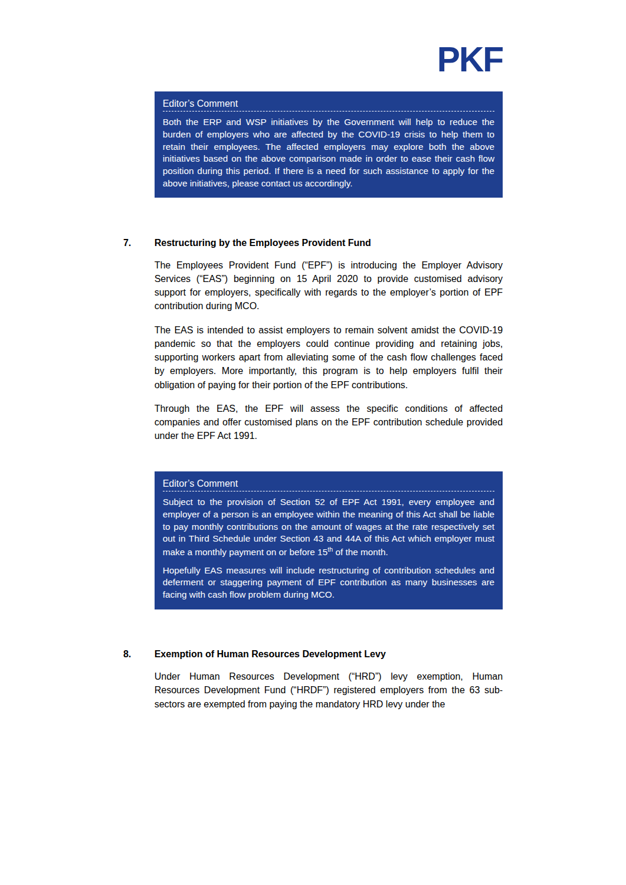PKF
Editor’s Comment
Both the ERP and WSP initiatives by the Government will help to reduce the burden of employers who are affected by the COVID-19 crisis to help them to retain their employees. The affected employers may explore both the above initiatives based on the above comparison made in order to ease their cash flow position during this period. If there is a need for such assistance to apply for the above initiatives, please contact us accordingly.
7. Restructuring by the Employees Provident Fund
The Employees Provident Fund (“EPF”) is introducing the Employer Advisory Services (“EAS”) beginning on 15 April 2020 to provide customised advisory support for employers, specifically with regards to the employer’s portion of EPF contribution during MCO.
The EAS is intended to assist employers to remain solvent amidst the COVID-19 pandemic so that the employers could continue providing and retaining jobs, supporting workers apart from alleviating some of the cash flow challenges faced by employers. More importantly, this program is to help employers fulfil their obligation of paying for their portion of the EPF contributions.
Through the EAS, the EPF will assess the specific conditions of affected companies and offer customised plans on the EPF contribution schedule provided under the EPF Act 1991.
Editor’s Comment
Subject to the provision of Section 52 of EPF Act 1991, every employee and employer of a person is an employee within the meaning of this Act shall be liable to pay monthly contributions on the amount of wages at the rate respectively set out in Third Schedule under Section 43 and 44A of this Act which employer must make a monthly payment on or before 15th of the month.
Hopefully EAS measures will include restructuring of contribution schedules and deferment or staggering payment of EPF contribution as many businesses are facing with cash flow problem during MCO.
8. Exemption of Human Resources Development Levy
Under Human Resources Development (“HRD”) levy exemption, Human Resources Development Fund (“HRDF”) registered employers from the 63 sub-sectors are exempted from paying the mandatory HRD levy under the